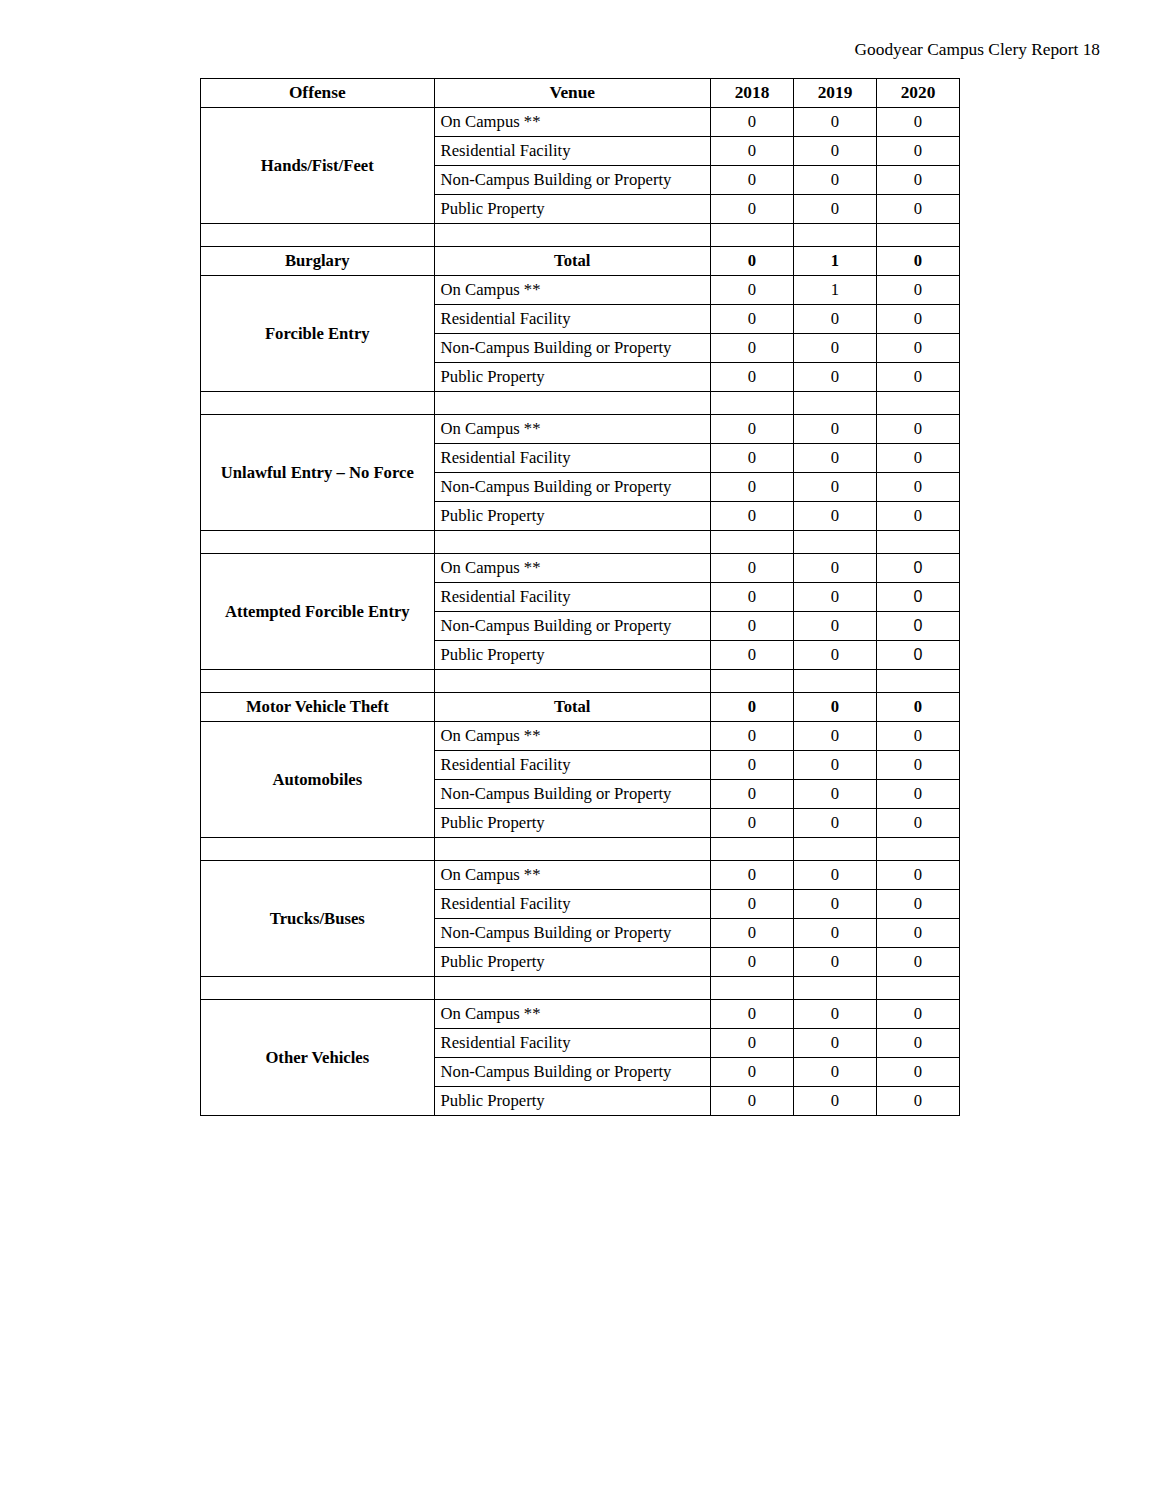Goodyear Campus Clery Report 18
| Offense | Venue | 2018 | 2019 | 2020 |
| --- | --- | --- | --- | --- |
| Hands/Fist/Feet | On Campus ** | 0 | 0 | 0 |
| Residential Facility | 0 | 0 | 0 |
| Non-Campus Building or Property | 0 | 0 | 0 |
| Public Property | 0 | 0 | 0 |
| Burglary | Total | 0 | 1 | 0 |
| Forcible Entry | On Campus ** | 0 | 1 | 0 |
| Residential Facility | 0 | 0 | 0 |
| Non-Campus Building or Property | 0 | 0 | 0 |
| Public Property | 0 | 0 | 0 |
| Unlawful Entry – No Force | On Campus ** | 0 | 0 | 0 |
| Residential Facility | 0 | 0 | 0 |
| Non-Campus Building or Property | 0 | 0 | 0 |
| Public Property | 0 | 0 | 0 |
| Attempted Forcible Entry | On Campus ** | 0 | 0 | 0 |
| Residential Facility | 0 | 0 | 0 |
| Non-Campus Building or Property | 0 | 0 | 0 |
| Public Property | 0 | 0 | 0 |
| Motor Vehicle Theft | Total | 0 | 0 | 0 |
| Automobiles | On Campus ** | 0 | 0 | 0 |
| Residential Facility | 0 | 0 | 0 |
| Non-Campus Building or Property | 0 | 0 | 0 |
| Public Property | 0 | 0 | 0 |
| Trucks/Buses | On Campus ** | 0 | 0 | 0 |
| Residential Facility | 0 | 0 | 0 |
| Non-Campus Building or Property | 0 | 0 | 0 |
| Public Property | 0 | 0 | 0 |
| Other Vehicles | On Campus ** | 0 | 0 | 0 |
| Residential Facility | 0 | 0 | 0 |
| Non-Campus Building or Property | 0 | 0 | 0 |
| Public Property | 0 | 0 | 0 |